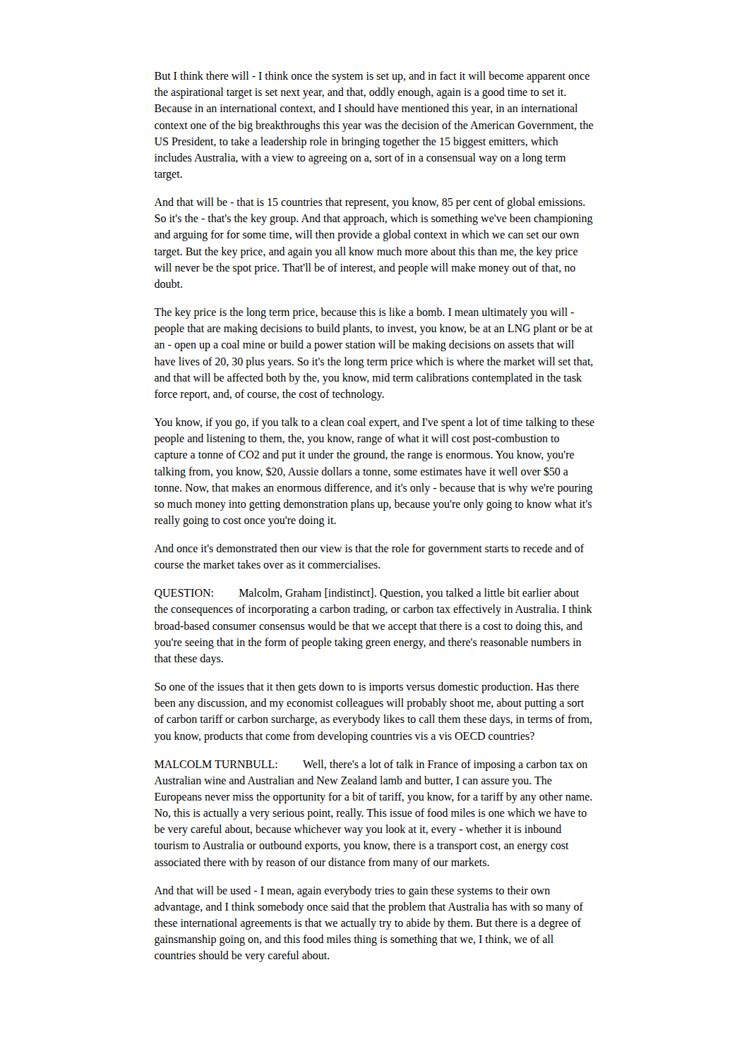But I think there will - I think once the system is set up, and in fact it will become apparent once the aspirational target is set next year, and that, oddly enough, again is a good time to set it. Because in an international context, and I should have mentioned this year, in an international context one of the big breakthroughs this year was the decision of the American Government, the US President, to take a leadership role in bringing together the 15 biggest emitters, which includes Australia, with a view to agreeing on a, sort of in a consensual way on a long term target.
And that will be - that is 15 countries that represent, you know, 85 per cent of global emissions. So it's the - that's the key group. And that approach, which is something we've been championing and arguing for for some time, will then provide a global context in which we can set our own target. But the key price, and again you all know much more about this than me, the key price will never be the spot price. That'll be of interest, and people will make money out of that, no doubt.
The key price is the long term price, because this is like a bomb. I mean ultimately you will - people that are making decisions to build plants, to invest, you know, be at an LNG plant or be at an - open up a coal mine or build a power station will be making decisions on assets that will have lives of 20, 30 plus years. So it's the long term price which is where the market will set that, and that will be affected both by the, you know, mid term calibrations contemplated in the task force report, and, of course, the cost of technology.
You know, if you go, if you talk to a clean coal expert, and I've spent a lot of time talking to these people and listening to them, the, you know, range of what it will cost post-combustion to capture a tonne of CO2 and put it under the ground, the range is enormous. You know, you're talking from, you know, $20, Aussie dollars a tonne, some estimates have it well over $50 a tonne. Now, that makes an enormous difference, and it's only - because that is why we're pouring so much money into getting demonstration plans up, because you're only going to know what it's really going to cost once you're doing it.
And once it's demonstrated then our view is that the role for government starts to recede and of course the market takes over as it commercialises.
QUESTION: Malcolm, Graham [indistinct]. Question, you talked a little bit earlier about the consequences of incorporating a carbon trading, or carbon tax effectively in Australia. I think broad-based consumer consensus would be that we accept that there is a cost to doing this, and you're seeing that in the form of people taking green energy, and there's reasonable numbers in that these days.
So one of the issues that it then gets down to is imports versus domestic production. Has there been any discussion, and my economist colleagues will probably shoot me, about putting a sort of carbon tariff or carbon surcharge, as everybody likes to call them these days, in terms of from, you know, products that come from developing countries vis a vis OECD countries?
MALCOLM TURNBULL: Well, there's a lot of talk in France of imposing a carbon tax on Australian wine and Australian and New Zealand lamb and butter, I can assure you. The Europeans never miss the opportunity for a bit of tariff, you know, for a tariff by any other name. No, this is actually a very serious point, really. This issue of food miles is one which we have to be very careful about, because whichever way you look at it, every - whether it is inbound tourism to Australia or outbound exports, you know, there is a transport cost, an energy cost associated there with by reason of our distance from many of our markets.
And that will be used - I mean, again everybody tries to gain these systems to their own advantage, and I think somebody once said that the problem that Australia has with so many of these international agreements is that we actually try to abide by them. But there is a degree of gainsmanship going on, and this food miles thing is something that we, I think, we of all countries should be very careful about.